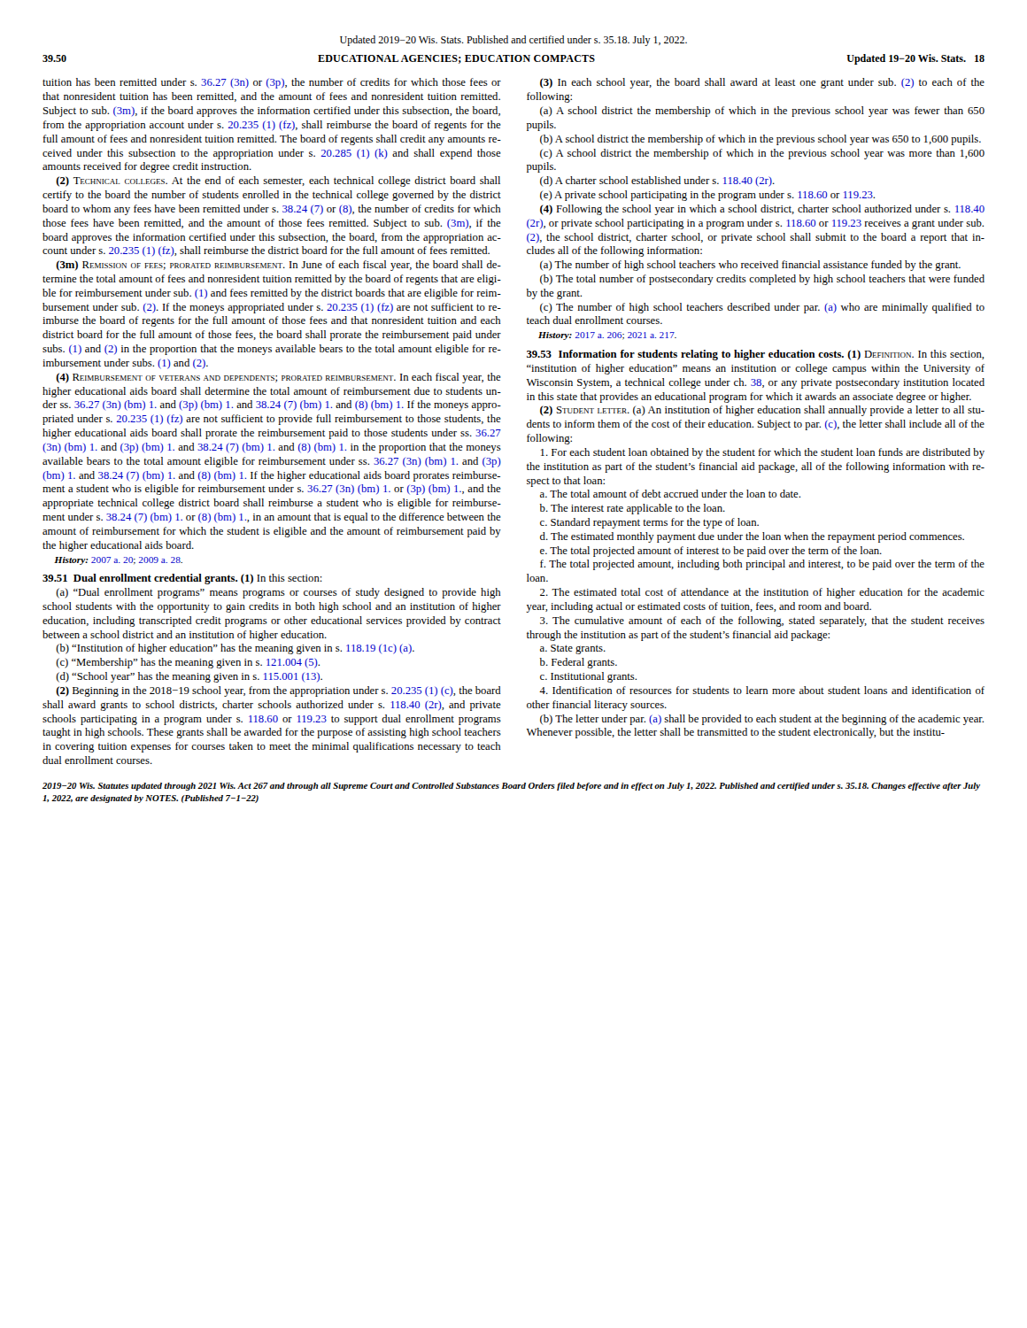Updated 2019−20 Wis. Stats. Published and certified under s. 35.18. July 1, 2022.
39.50 EDUCATIONAL AGENCIES; EDUCATION COMPACTS Updated 19−20 Wis. Stats. 18
tuition has been remitted under s. 36.27 (3n) or (3p), the number of credits for which those fees or that nonresident tuition has been remitted, and the amount of fees and nonresident tuition remitted. Subject to sub. (3m), if the board approves the information certified under this subsection, the board, from the appropriation account under s. 20.235 (1) (fz), shall reimburse the board of regents for the full amount of fees and nonresident tuition remitted. The board of regents shall credit any amounts received under this subsection to the appropriation under s. 20.285 (1) (k) and shall expend those amounts received for degree credit instruction.
(2) Technical colleges. At the end of each semester, each technical college district board shall certify to the board the number of students enrolled in the technical college governed by the district board to whom any fees have been remitted under s. 38.24 (7) or (8), the number of credits for which those fees have been remitted, and the amount of those fees remitted. Subject to sub. (3m), if the board approves the information certified under this subsection, the board, from the appropriation account under s. 20.235 (1) (fz), shall reimburse the district board for the full amount of fees remitted.
(3m) Remission of fees; prorated reimbursement. In June of each fiscal year, the board shall determine the total amount of fees and nonresident tuition remitted by the board of regents that are eligible for reimbursement under sub. (1) and fees remitted by the district boards that are eligible for reimbursement under sub. (2). If the moneys appropriated under s. 20.235 (1) (fz) are not sufficient to reimburse the board of regents for the full amount of those fees and that nonresident tuition and each district board for the full amount of those fees, the board shall prorate the reimbursement paid under subs. (1) and (2) in the proportion that the moneys available bears to the total amount eligible for reimbursement under subs. (1) and (2).
(4) Reimbursement of veterans and dependents; prorated reimbursement. In each fiscal year, the higher educational aids board shall determine the total amount of reimbursement due to students under ss. 36.27 (3n) (bm) 1. and (3p) (bm) 1. and 38.24 (7) (bm) 1. and (8) (bm) 1. If the moneys appropriated under s. 20.235 (1) (fz) are not sufficient to provide full reimbursement to those students, the higher educational aids board shall prorate the reimbursement paid to those students under ss. 36.27 (3n) (bm) 1. and (3p) (bm) 1. and 38.24 (7) (bm) 1. and (8) (bm) 1. in the proportion that the moneys available bears to the total amount eligible for reimbursement under ss. 36.27 (3n) (bm) 1. and (3p) (bm) 1. and 38.24 (7) (bm) 1. and (8) (bm) 1. If the higher educational aids board prorates reimbursement a student who is eligible for reimbursement under s. 36.27 (3n) (bm) 1. or (3p) (bm) 1., and the appropriate technical college district board shall reimburse a student who is eligible for reimbursement under s. 38.24 (7) (bm) 1. or (8) (bm) 1., in an amount that is equal to the difference between the amount of reimbursement for which the student is eligible and the amount of reimbursement paid by the higher educational aids board.
History: 2007 a. 20; 2009 a. 28.
39.51 Dual enrollment credential grants. (1) In this section:
(a) “Dual enrollment programs” means programs or courses of study designed to provide high school students with the opportunity to gain credits in both high school and an institution of higher education, including transcripted credit programs or other educational services provided by contract between a school district and an institution of higher education.
(b) “Institution of higher education” has the meaning given in s. 118.19 (1c) (a).
(c) “Membership” has the meaning given in s. 121.004 (5).
(d) “School year” has the meaning given in s. 115.001 (13).
(2) Beginning in the 2018−19 school year, from the appropriation under s. 20.235 (1) (c), the board shall award grants to school districts, charter schools authorized under s. 118.40 (2r), and private schools participating in a program under s. 118.60 or 119.23 to support dual enrollment programs taught in high schools. These grants shall be awarded for the purpose of assisting high school teachers in covering tuition expenses for courses taken to meet the minimal qualifications necessary to teach dual enrollment courses.
(3) In each school year, the board shall award at least one grant under sub. (2) to each of the following:
(a) A school district the membership of which in the previous school year was fewer than 650 pupils.
(b) A school district the membership of which in the previous school year was 650 to 1,600 pupils.
(c) A school district the membership of which in the previous school year was more than 1,600 pupils.
(d) A charter school established under s. 118.40 (2r).
(e) A private school participating in the program under s. 118.60 or 119.23.
(4) Following the school year in which a school district, charter school authorized under s. 118.40 (2r), or private school participating in a program under s. 118.60 or 119.23 receives a grant under sub. (2), the school district, charter school, or private school shall submit to the board a report that includes all of the following information:
(a) The number of high school teachers who received financial assistance funded by the grant.
(b) The total number of postsecondary credits completed by high school teachers that were funded by the grant.
(c) The number of high school teachers described under par. (a) who are minimally qualified to teach dual enrollment courses.
History: 2017 a. 206; 2021 a. 217.
39.53 Information for students relating to higher education costs. (1) Definition. In this section, “institution of higher education” means an institution or college campus within the University of Wisconsin System, a technical college under ch. 38, or any private postsecondary institution located in this state that provides an educational program for which it awards an associate degree or higher.
(2) Student letter. (a) An institution of higher education shall annually provide a letter to all students to inform them of the cost of their education. Subject to par. (c), the letter shall include all of the following:
1. For each student loan obtained by the student for which the student loan funds are distributed by the institution as part of the student’s financial aid package, all of the following information with respect to that loan:
a. The total amount of debt accrued under the loan to date.
b. The interest rate applicable to the loan.
c. Standard repayment terms for the type of loan.
d. The estimated monthly payment due under the loan when the repayment period commences.
e. The total projected amount of interest to be paid over the term of the loan.
f. The total projected amount, including both principal and interest, to be paid over the term of the loan.
2. The estimated total cost of attendance at the institution of higher education for the academic year, including actual or estimated costs of tuition, fees, and room and board.
3. The cumulative amount of each of the following, stated separately, that the student receives through the institution as part of the student’s financial aid package:
a. State grants.
b. Federal grants.
c. Institutional grants.
4. Identification of resources for students to learn more about student loans and identification of other financial literacy sources.
(b) The letter under par. (a) shall be provided to each student at the beginning of the academic year. Whenever possible, the letter shall be transmitted to the student electronically, but the institu-
2019−20 Wis. Statutes updated through 2021 Wis. Act 267 and through all Supreme Court and Controlled Substances Board Orders filed before and in effect on July 1, 2022. Published and certified under s. 35.18. Changes effective after July 1, 2022, are designated by NOTES. (Published 7−1−22)